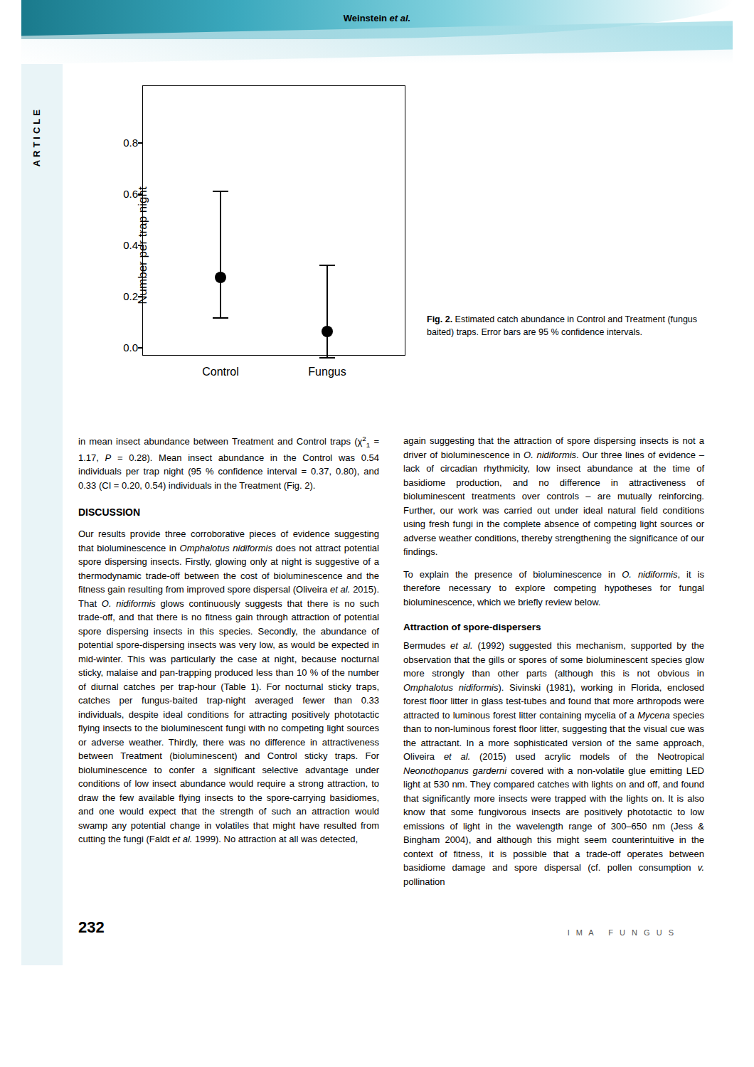Weinstein et al.
ARTICLE
Number per trap night
0.0
0.2
0.4
0.6
0.8
Control
Fungus
Fig. 2. Estimated catch abundance in Control and Treatment (fungus baited) traps. Error bars are 95 % confidence intervals.
in mean insect abundance between Treatment and Control traps (χ21 = 1.17, P = 0.28). Mean insect abundance in the Control was 0.54 individuals per trap night (95 % confidence interval = 0.37, 0.80), and 0.33 (CI = 0.20, 0.54) individuals in the Treatment (Fig. 2).
DISCUSSION
Our results provide three corroborative pieces of evidence suggesting that bioluminescence in Omphalotus nidiformis does not attract potential spore dispersing insects. Firstly, glowing only at night is suggestive of a thermodynamic trade-off between the cost of bioluminescence and the fitness gain resulting from improved spore dispersal (Oliveira et al. 2015). That O. nidiformis glows continuously suggests that there is no such trade-off, and that there is no fitness gain through attraction of potential spore dispersing insects in this species. Secondly, the abundance of potential spore-dispersing insects was very low, as would be expected in mid-winter. This was particularly the case at night, because nocturnal sticky, malaise and pan-trapping produced less than 10 % of the number of diurnal catches per trap-hour (Table 1). For nocturnal sticky traps, catches per fungus-baited trap-night averaged fewer than 0.33 individuals, despite ideal conditions for attracting positively phototactic flying insects to the bioluminescent fungi with no competing light sources or adverse weather. Thirdly, there was no difference in attractiveness between Treatment (bioluminescent) and Control sticky traps. For bioluminescence to confer a significant selective advantage under conditions of low insect abundance would require a strong attraction, to draw the few available flying insects to the spore-carrying basidiomes, and one would expect that the strength of such an attraction would swamp any potential change in volatiles that might have resulted from cutting the fungi (Faldt et al. 1999). No attraction at all was detected,
again suggesting that the attraction of spore dispersing insects is not a driver of bioluminescence in O. nidiformis. Our three lines of evidence – lack of circadian rhythmicity, low insect abundance at the time of basidiome production, and no difference in attractiveness of bioluminescent treatments over controls – are mutually reinforcing. Further, our work was carried out under ideal natural field conditions using fresh fungi in the complete absence of competing light sources or adverse weather conditions, thereby strengthening the significance of our findings.
To explain the presence of bioluminescence in O. nidiformis, it is therefore necessary to explore competing hypotheses for fungal bioluminescence, which we briefly review below.
Attraction of spore-dispersers
Bermudes et al. (1992) suggested this mechanism, supported by the observation that the gills or spores of some bioluminescent species glow more strongly than other parts (although this is not obvious in Omphalotus nidiformis). Sivinski (1981), working in Florida, enclosed forest floor litter in glass test-tubes and found that more arthropods were attracted to luminous forest litter containing mycelia of a Mycena species than to non-luminous forest floor litter, suggesting that the visual cue was the attractant. In a more sophisticated version of the same approach, Oliveira et al. (2015) used acrylic models of the Neotropical Neonothopanus garderni covered with a non-volatile glue emitting LED light at 530 nm. They compared catches with lights on and off, and found that significantly more insects were trapped with the lights on. It is also know that some fungivorous insects are positively phototactic to low emissions of light in the wavelength range of 300–650 nm (Jess & Bingham 2004), and although this might seem counterintuitive in the context of fitness, it is possible that a trade-off operates between basidiome damage and spore dispersal (cf. pollen consumption v. pollination
232
I M A F U N G U S